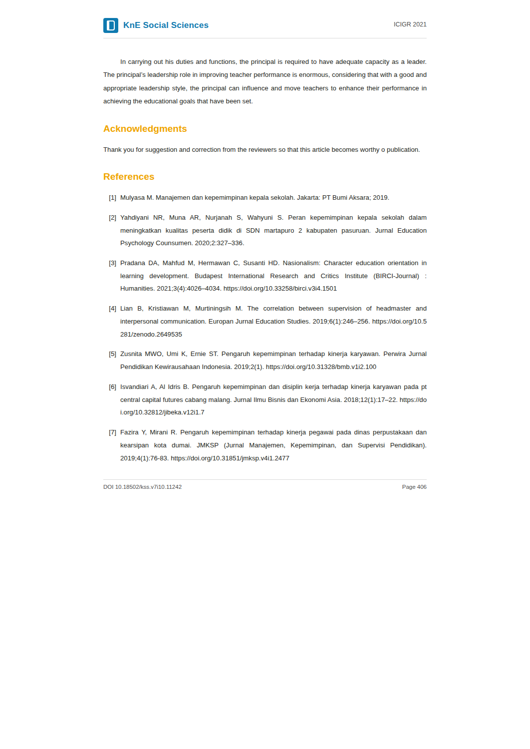KnE Social Sciences
ICIGR 2021
In carrying out his duties and functions, the principal is required to have adequate capacity as a leader. The principal’s leadership role in improving teacher performance is enormous, considering that with a good and appropriate leadership style, the principal can influence and move teachers to enhance their performance in achieving the educational goals that have been set.
Acknowledgments
Thank you for suggestion and correction from the reviewers so that this article becomes worthy o publication.
References
Mulyasa M. Manajemen dan kepemimpinan kepala sekolah. Jakarta: PT Bumi Aksara; 2019.
Yahdiyani NR, Muna AR, Nurjanah S, Wahyuni S. Peran kepemimpinan kepala sekolah dalam meningkatkan kualitas peserta didik di SDN martapuro 2 kabupaten pasuruan. Jurnal Education Psychology Counsumen. 2020;2:327–336.
Pradana DA, Mahfud M, Hermawan C, Susanti HD. Nasionalism: Character education orientation in learning development. Budapest International Research and Critics Institute (BIRCI-Journal) : Humanities. 2021;3(4):4026–4034. https://doi.org/10.33258/birci.v3i4.1501
Lian B, Kristiawan M, Murtiningsih M. The correlation between supervision of headmaster and interpersonal communication. Europan Jurnal Education Studies. 2019;6(1):246–256. https://doi.org/10.5281/zenodo.2649535
Zusnita MWO, Umi K, Ernie ST. Pengaruh kepemimpinan terhadap kinerja karyawan. Perwira Jurnal Pendidikan Kewirausahaan Indonesia. 2019;2(1). https://doi.org/10.31328/bmb.v1i2.100
Isvandiari A, Al Idris B. Pengaruh kepemimpinan dan disiplin kerja terhadap kinerja karyawan pada pt central capital futures cabang malang. Jurnal Ilmu Bisnis dan Ekonomi Asia. 2018;12(1):17–22. https://doi.org/10.32812/jibeka.v12i1.7
Fazira Y, Mirani R. Pengaruh kepemimpinan terhadap kinerja pegawai pada dinas perpustakaan dan kearsipan kota dumai. JMKSP (Jurnal Manajemen, Kepemimpinan, dan Supervisi Pendidikan). 2019;4(1):76-83. https://doi.org/10.31851/jmksp.v4i1.2477
DOI 10.18502/kss.v7i10.11242
Page 406